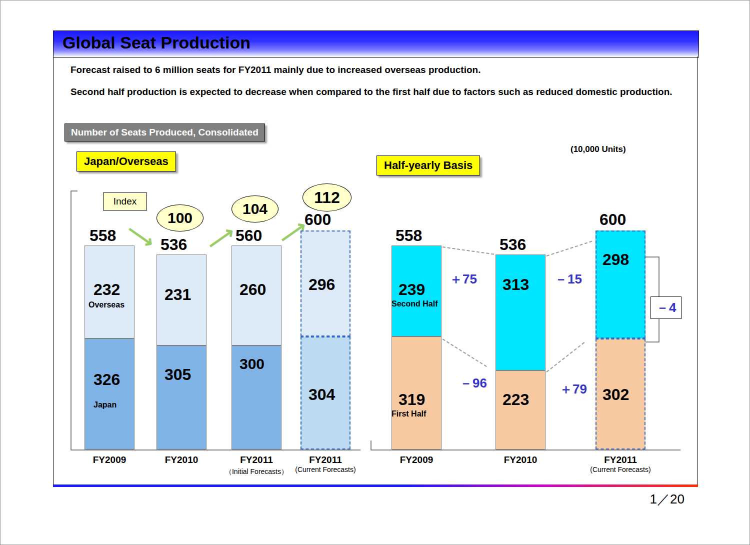Global Seat Production
Forecast raised to 6 million seats for FY2011 mainly due to increased overseas production.
Second half production is expected to decrease when compared to the first half due to factors such as reduced domestic production.
Number of Seats Produced, Consolidated
Japan/Overseas
Half-yearly Basis
(10,000 Units)
Index
100
104
112
⟶
⟶
⟶
558
232
Overseas
326
Japan
536
231
305
560
260
300
600
296
304
FY2009
FY2010
FY2011
（Initial Forecasts）
FY2011
(Current Forecasts)
558
239
Second Half
319
First Half
536
313
223
600
298
302
＋75
－15
－96
＋79
－4
FY2009
FY2010
FY2011
(Current Forecasts)
1／20